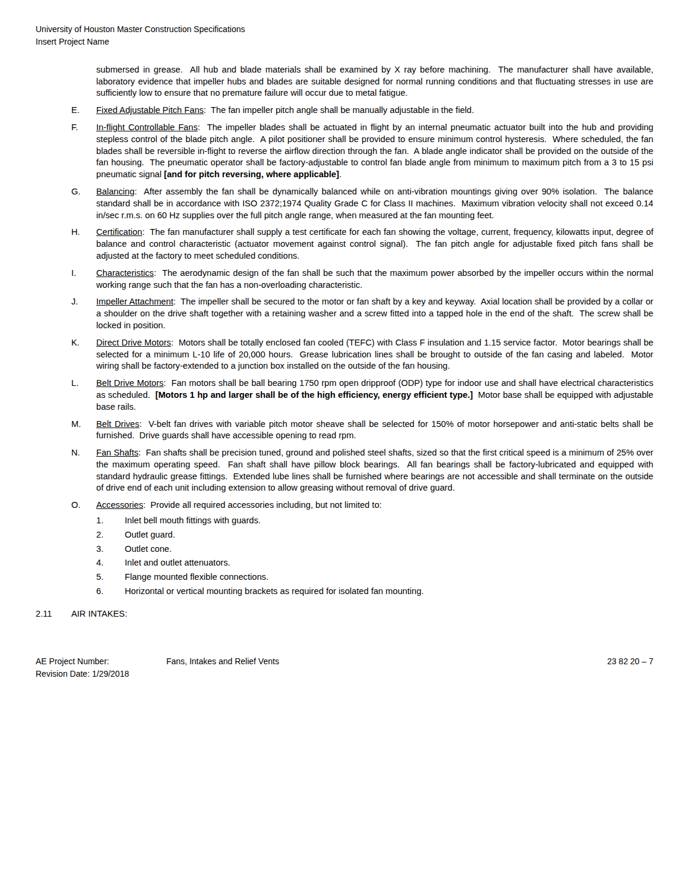University of Houston Master Construction Specifications
Insert Project Name
submersed in grease. All hub and blade materials shall be examined by X ray before machining. The manufacturer shall have available, laboratory evidence that impeller hubs and blades are suitable designed for normal running conditions and that fluctuating stresses in use are sufficiently low to ensure that no premature failure will occur due to metal fatigue.
E.
Fixed Adjustable Pitch Fans: The fan impeller pitch angle shall be manually adjustable in the field.
F.
In-flight Controllable Fans: The impeller blades shall be actuated in flight by an internal pneumatic actuator built into the hub and providing stepless control of the blade pitch angle. A pilot positioner shall be provided to ensure minimum control hysteresis. Where scheduled, the fan blades shall be reversible in-flight to reverse the airflow direction through the fan. A blade angle indicator shall be provided on the outside of the fan housing. The pneumatic operator shall be factory-adjustable to control fan blade angle from minimum to maximum pitch from a 3 to 15 psi pneumatic signal [and for pitch reversing, where applicable].
G.
Balancing: After assembly the fan shall be dynamically balanced while on anti-vibration mountings giving over 90% isolation. The balance standard shall be in accordance with ISO 2372;1974 Quality Grade C for Class II machines. Maximum vibration velocity shall not exceed 0.14 in/sec r.m.s. on 60 Hz supplies over the full pitch angle range, when measured at the fan mounting feet.
H.
Certification: The fan manufacturer shall supply a test certificate for each fan showing the voltage, current, frequency, kilowatts input, degree of balance and control characteristic (actuator movement against control signal). The fan pitch angle for adjustable fixed pitch fans shall be adjusted at the factory to meet scheduled conditions.
I.
Characteristics: The aerodynamic design of the fan shall be such that the maximum power absorbed by the impeller occurs within the normal working range such that the fan has a non-overloading characteristic.
J.
Impeller Attachment: The impeller shall be secured to the motor or fan shaft by a key and keyway. Axial location shall be provided by a collar or a shoulder on the drive shaft together with a retaining washer and a screw fitted into a tapped hole in the end of the shaft. The screw shall be locked in position.
K.
Direct Drive Motors: Motors shall be totally enclosed fan cooled (TEFC) with Class F insulation and 1.15 service factor. Motor bearings shall be selected for a minimum L-10 life of 20,000 hours. Grease lubrication lines shall be brought to outside of the fan casing and labeled. Motor wiring shall be factory-extended to a junction box installed on the outside of the fan housing.
L.
Belt Drive Motors: Fan motors shall be ball bearing 1750 rpm open dripproof (ODP) type for indoor use and shall have electrical characteristics as scheduled. [Motors 1 hp and larger shall be of the high efficiency, energy efficient type.] Motor base shall be equipped with adjustable base rails.
M.
Belt Drives: V-belt fan drives with variable pitch motor sheave shall be selected for 150% of motor horsepower and anti-static belts shall be furnished. Drive guards shall have accessible opening to read rpm.
N.
Fan Shafts: Fan shafts shall be precision tuned, ground and polished steel shafts, sized so that the first critical speed is a minimum of 25% over the maximum operating speed. Fan shaft shall have pillow block bearings. All fan bearings shall be factory-lubricated and equipped with standard hydraulic grease fittings. Extended lube lines shall be furnished where bearings are not accessible and shall terminate on the outside of drive end of each unit including extension to allow greasing without removal of drive guard.
O.
Accessories: Provide all required accessories including, but not limited to:
1.
Inlet bell mouth fittings with guards.
2.
Outlet guard.
3.
Outlet cone.
4.
Inlet and outlet attenuators.
5.
Flange mounted flexible connections.
6.
Horizontal or vertical mounting brackets as required for isolated fan mounting.
2.11
AIR INTAKES:
AE Project Number:
Revision Date: 1/29/2018
Fans, Intakes and Relief Vents
23 82 20 – 7